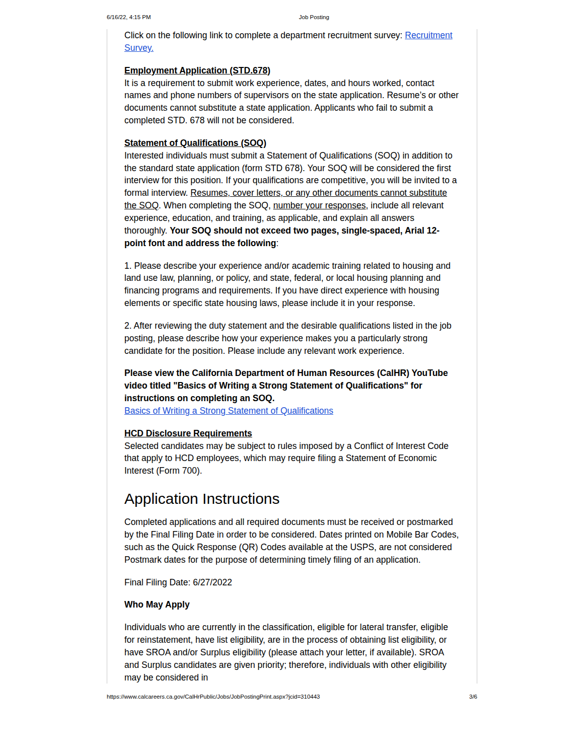6/16/22, 4:15 PM
Job Posting
Click on the following link to complete a department recruitment survey: Recruitment Survey.
Employment Application (STD.678)
It is a requirement to submit work experience, dates, and hours worked, contact names and phone numbers of supervisors on the state application. Resume’s or other documents cannot substitute a state application. Applicants who fail to submit a completed STD. 678 will not be considered.
Statement of Qualifications (SOQ)
Interested individuals must submit a Statement of Qualifications (SOQ) in addition to the standard state application (form STD 678). Your SOQ will be considered the first interview for this position. If your qualifications are competitive, you will be invited to a formal interview. Resumes, cover letters, or any other documents cannot substitute the SOQ. When completing the SOQ, number your responses, include all relevant experience, education, and training, as applicable, and explain all answers thoroughly. Your SOQ should not exceed two pages, single-spaced, Arial 12-point font and address the following:
1. Please describe your experience and/or academic training related to housing and land use law, planning, or policy, and state, federal, or local housing planning and financing programs and requirements. If you have direct experience with housing elements or specific state housing laws, please include it in your response.
2. After reviewing the duty statement and the desirable qualifications listed in the job posting, please describe how your experience makes you a particularly strong candidate for the position. Please include any relevant work experience.
Please view the California Department of Human Resources (CalHR) YouTube video titled "Basics of Writing a Strong Statement of Qualifications" for instructions on completing an SOQ.
Basics of Writing a Strong Statement of Qualifications
HCD Disclosure Requirements
Selected candidates may be subject to rules imposed by a Conflict of Interest Code that apply to HCD employees, which may require filing a Statement of Economic Interest (Form 700).
Application Instructions
Completed applications and all required documents must be received or postmarked by the Final Filing Date in order to be considered. Dates printed on Mobile Bar Codes, such as the Quick Response (QR) Codes available at the USPS, are not considered Postmark dates for the purpose of determining timely filing of an application.
Final Filing Date: 6/27/2022
Who May Apply
Individuals who are currently in the classification, eligible for lateral transfer, eligible for reinstatement, have list eligibility, are in the process of obtaining list eligibility, or have SROA and/or Surplus eligibility (please attach your letter, if available). SROA and Surplus candidates are given priority; therefore, individuals with other eligibility may be considered in
https://www.calcareers.ca.gov/CalHrPublic/Jobs/JobPostingPrint.aspx?jcid=310443
3/6